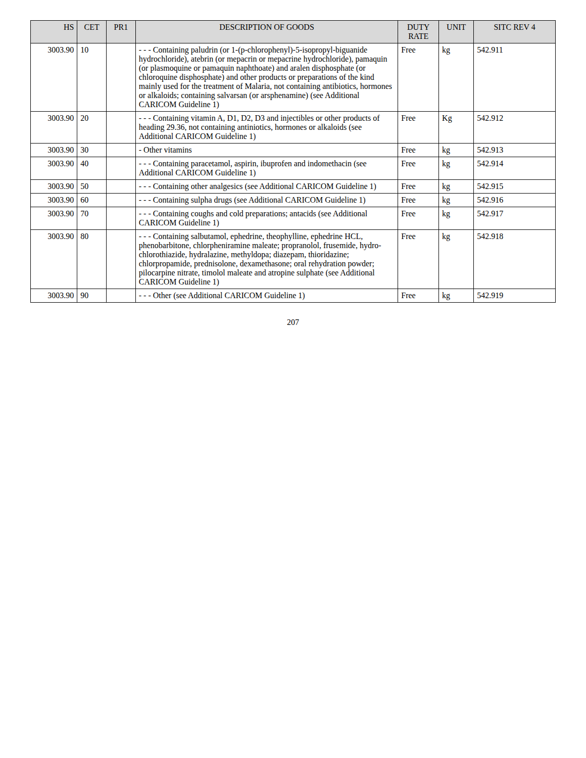| HS | CET | PR1 | DESCRIPTION OF GOODS | DUTY RATE | UNIT | SITC REV 4 |
| --- | --- | --- | --- | --- | --- | --- |
| 3003.90 | 10 | | - - - Containing paludrin (or 1-(p-chlorophenyl)-5-isopropyl-biguanide hydrochloride), atebrin (or mepacrin or mepacrine hydrochloride), pamaquin (or plasmoquine or pamaquin naphthoate) and aralen disphosphate (or chloroquine disphosphate) and other products or preparations of the kind mainly used for the treatment of Malaria, not containing antibiotics, hormones or alkaloids; containing salvarsan (or arsphenamine) (see Additional CARICOM Guideline 1) | Free | kg | 542.911 |
| 3003.90 | 20 | | - - - Containing vitamin A, D1, D2, D3 and injectibles or other products of heading 29.36, not containing antiniotics, hormones or alkaloids (see Additional CARICOM Guideline 1) | Free | Kg | 542.912 |
| 3003.90 | 30 | | - Other vitamins | Free | kg | 542.913 |
| 3003.90 | 40 | | - - - Containing paracetamol, aspirin, ibuprofen and indomethacin (see Additional CARICOM Guideline 1) | Free | kg | 542.914 |
| 3003.90 | 50 | | - - - Containing other analgesics (see Additional CARICOM Guideline 1) | Free | kg | 542.915 |
| 3003.90 | 60 | | - - - Containing sulpha drugs (see Additional CARICOM Guideline 1) | Free | kg | 542.916 |
| 3003.90 | 70 | | - - - Containing coughs and cold preparations; antacids (see Additional CARICOM Guideline 1) | Free | kg | 542.917 |
| 3003.90 | 80 | | - - - Containing salbutamol, ephedrine, theophylline, ephedrine HCL, phenobarbitone, chlorpheniramine maleate; propranolol, frusemide, hydro-chlorothiazide, hydralazine, methyldopa; diazepam, thioridazine; chlorpropamide, prednisolone, dexamethasone; oral rehydration powder; pilocarpine nitrate, timolol maleate and atropine sulphate (see Additional CARICOM Guideline 1) | Free | kg | 542.918 |
| 3003.90 | 90 | | - - - Other (see Additional CARICOM Guideline 1) | Free | kg | 542.919 |
207